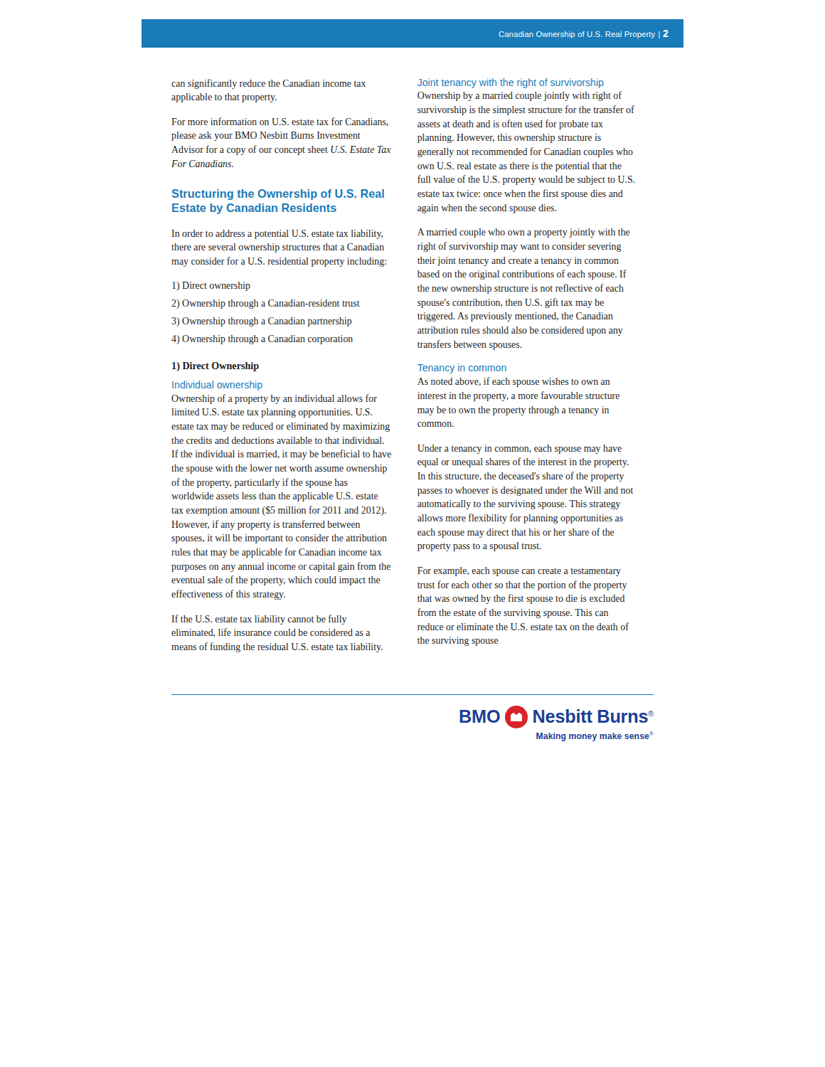Canadian Ownership of U.S. Real Property|2
can significantly reduce the Canadian income tax applicable to that property.
For more information on U.S. estate tax for Canadians, please ask your BMO Nesbitt Burns Investment Advisor for a copy of our concept sheet U.S. Estate Tax For Canadians.
Structuring the Ownership of U.S. Real Estate by Canadian Residents
In order to address a potential U.S. estate tax liability, there are several ownership structures that a Canadian may consider for a U.S. residential property including:
1) Direct ownership
2) Ownership through a Canadian-resident trust
3) Ownership through a Canadian partnership
4) Ownership through a Canadian corporation
1) Direct Ownership
Individual ownership
Ownership of a property by an individual allows for limited U.S. estate tax planning opportunities. U.S. estate tax may be reduced or eliminated by maximizing the credits and deductions available to that individual. If the individual is married, it may be beneficial to have the spouse with the lower net worth assume ownership of the property, particularly if the spouse has worldwide assets less than the applicable U.S. estate tax exemption amount ($5 million for 2011 and 2012). However, if any property is transferred between spouses, it will be important to consider the attribution rules that may be applicable for Canadian income tax purposes on any annual income or capital gain from the eventual sale of the property, which could impact the effectiveness of this strategy.
If the U.S. estate tax liability cannot be fully eliminated, life insurance could be considered as a means of funding the residual U.S. estate tax liability.
Joint tenancy with the right of survivorship
Ownership by a married couple jointly with right of survivorship is the simplest structure for the transfer of assets at death and is often used for probate tax planning. However, this ownership structure is generally not recommended for Canadian couples who own U.S. real estate as there is the potential that the full value of the U.S. property would be subject to U.S. estate tax twice: once when the first spouse dies and again when the second spouse dies.
A married couple who own a property jointly with the right of survivorship may want to consider severing their joint tenancy and create a tenancy in common based on the original contributions of each spouse. If the new ownership structure is not reflective of each spouse's contribution, then U.S. gift tax may be triggered. As previously mentioned, the Canadian attribution rules should also be considered upon any transfers between spouses.
Tenancy in common
As noted above, if each spouse wishes to own an interest in the property, a more favourable structure may be to own the property through a tenancy in common.
Under a tenancy in common, each spouse may have equal or unequal shares of the interest in the property. In this structure, the deceased's share of the property passes to whoever is designated under the Will and not automatically to the surviving spouse. This strategy allows more flexibility for planning opportunities as each spouse may direct that his or her share of the property pass to a spousal trust.
For example, each spouse can create a testamentary trust for each other so that the portion of the property that was owned by the first spouse to die is excluded from the estate of the surviving spouse. This can reduce or eliminate the U.S. estate tax on the death of the surviving spouse
BMO
Nesbitt Burns®
Making money make sense®